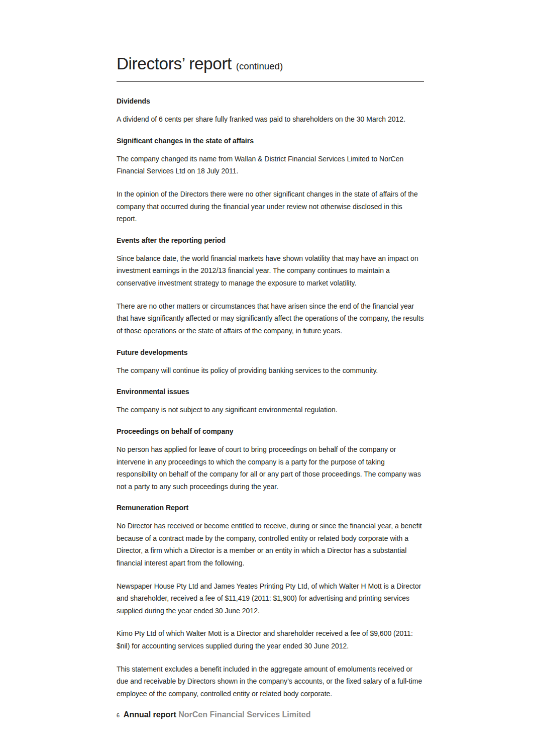Directors’ report (continued)
Dividends
A dividend of 6 cents per share fully franked was paid to shareholders on the 30 March 2012.
Significant changes in the state of affairs
The company changed its name from Wallan & District Financial Services Limited to NorCen Financial Services Ltd on 18 July 2011.
In the opinion of the Directors there were no other significant changes in the state of affairs of the company that occurred during the financial year under review not otherwise disclosed in this report.
Events after the reporting period
Since balance date, the world financial markets have shown volatility that may have an impact on investment earnings in the 2012/13 financial year. The company continues to maintain a conservative investment strategy to manage the exposure to market volatility.
There are no other matters or circumstances that have arisen since the end of the financial year that have significantly affected or may significantly affect the operations of the company, the results of those operations or the state of affairs of the company, in future years.
Future developments
The company will continue its policy of providing banking services to the community.
Environmental issues
The company is not subject to any significant environmental regulation.
Proceedings on behalf of company
No person has applied for leave of court to bring proceedings on behalf of the company or intervene in any proceedings to which the company is a party for the purpose of taking responsibility on behalf of the company for all or any part of those proceedings. The company was not a party to any such proceedings during the year.
Remuneration Report
No Director has received or become entitled to receive, during or since the financial year, a benefit because of a contract made by the company, controlled entity or related body corporate with a Director, a firm which a Director is a member or an entity in which a Director has a substantial financial interest apart from the following.
Newspaper House Pty Ltd and James Yeates Printing Pty Ltd, of which Walter H Mott is a Director and shareholder, received a fee of $11,419 (2011: $1,900) for advertising and printing services supplied during the year ended 30 June 2012.
Kimo Pty Ltd of which Walter Mott is a Director and shareholder received a fee of $9,600 (2011: $nil) for accounting services supplied during the year ended 30 June 2012.
This statement excludes a benefit included in the aggregate amount of emoluments received or due and receivable by Directors shown in the company’s accounts, or the fixed salary of a full-time employee of the company, controlled entity or related body corporate.
6 Annual report NorCen Financial Services Limited